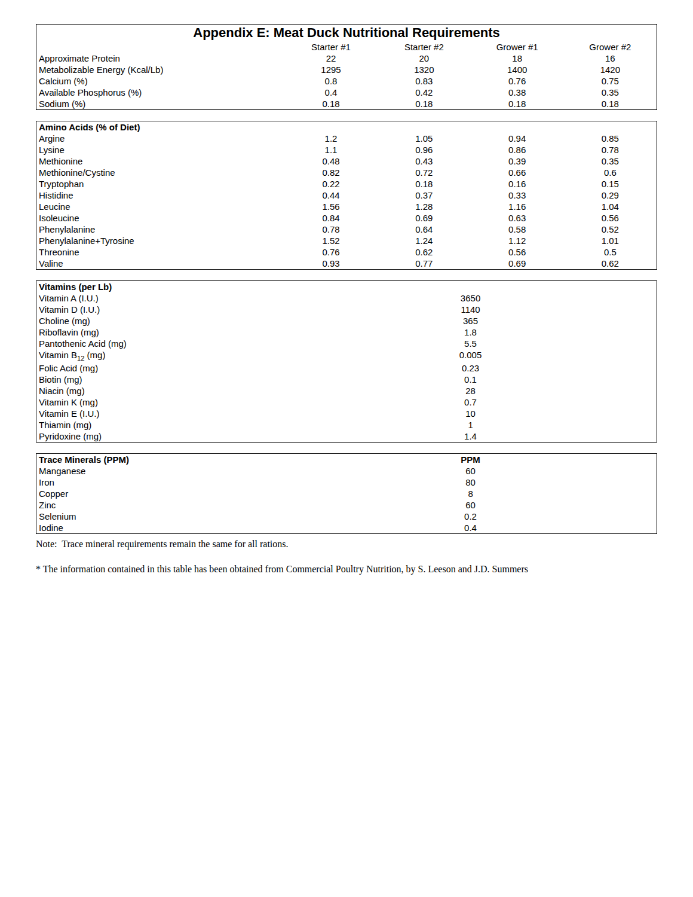| Appendix E: Meat Duck Nutritional Requirements |
| | Starter #1 | Starter #2 | Grower #1 | Grower #2 |
| Approximate Protein | 22 | 20 | 18 | 16 |
| Metabolizable Energy (Kcal/Lb) | 1295 | 1320 | 1400 | 1420 |
| Calcium (%) | 0.8 | 0.83 | 0.76 | 0.75 |
| Available Phosphorus (%) | 0.4 | 0.42 | 0.38 | 0.35 |
| Sodium (%) | 0.18 | 0.18 | 0.18 | 0.18 |
| Amino Acids (% of Diet) |
| Argine | 1.2 | 1.05 | 0.94 | 0.85 |
| Lysine | 1.1 | 0.96 | 0.86 | 0.78 |
| Methionine | 0.48 | 0.43 | 0.39 | 0.35 |
| Methionine/Cystine | 0.82 | 0.72 | 0.66 | 0.6 |
| Tryptophan | 0.22 | 0.18 | 0.16 | 0.15 |
| Histidine | 0.44 | 0.37 | 0.33 | 0.29 |
| Leucine | 1.56 | 1.28 | 1.16 | 1.04 |
| Isoleucine | 0.84 | 0.69 | 0.63 | 0.56 |
| Phenylalanine | 0.78 | 0.64 | 0.58 | 0.52 |
| Phenylalanine+Tyrosine | 1.52 | 1.24 | 1.12 | 1.01 |
| Threonine | 0.76 | 0.62 | 0.56 | 0.5 |
| Valine | 0.93 | 0.77 | 0.69 | 0.62 |
| Vitamins (per Lb) |
| Vitamin A (I.U.) | 3650 |
| Vitamin D (I.U.) | 1140 |
| Choline (mg) | 365 |
| Riboflavin (mg) | 1.8 |
| Pantothenic Acid (mg) | 5.5 |
| Vitamin B 12 (mg) | 0.005 |
| Folic Acid (mg) | 0.23 |
| Biotin (mg) | 0.1 |
| Niacin (mg) | 28 |
| Vitamin K (mg) | 0.7 |
| Vitamin E (I.U.) | 10 |
| Thiamin (mg) | 1 |
| Pyridoxine (mg) | 1.4 |
| Trace Minerals (PPM) | PPM |
| Manganese | 60 |
| Iron | 80 |
| Copper | 8 |
| Zinc | 60 |
| Selenium | 0.2 |
| Iodine | 0.4 |
Note: Trace mineral requirements remain the same for all rations.
* The information contained in this table has been obtained from Commercial Poultry Nutrition, by S. Leeson and J.D. Summers